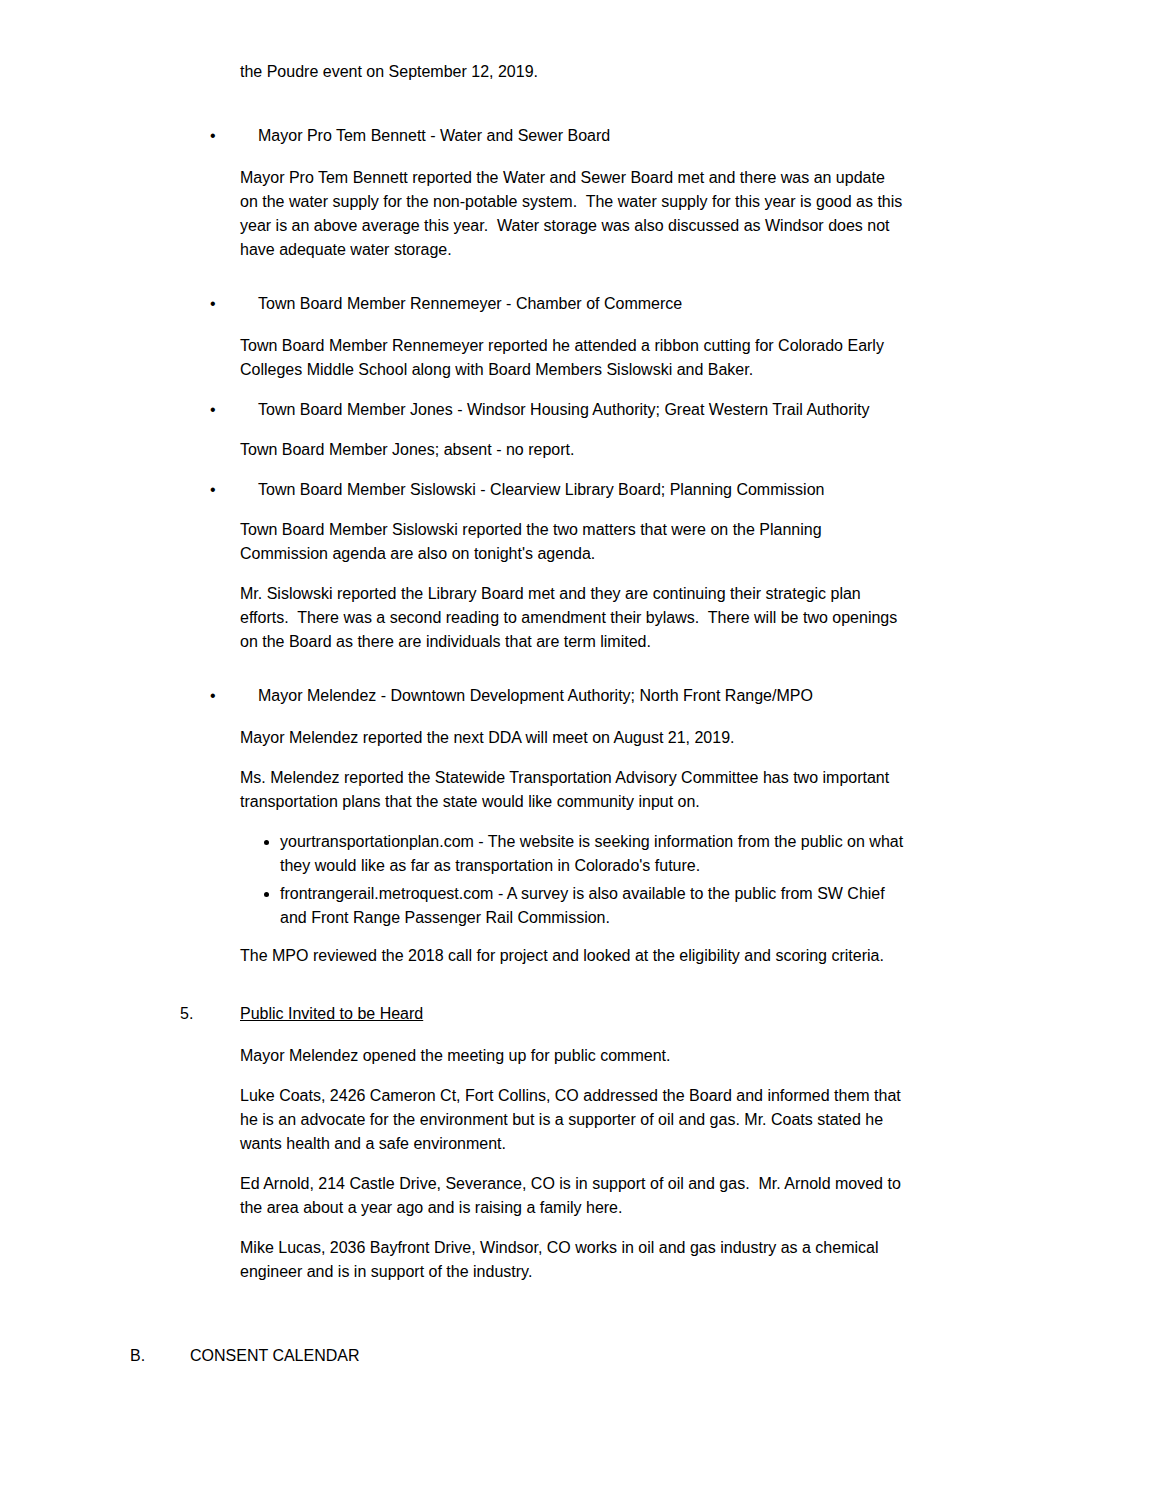the Poudre event on September 12, 2019.
•
Mayor Pro Tem Bennett - Water and Sewer Board
Mayor Pro Tem Bennett reported the Water and Sewer Board met and there was an update on the water supply for the non-potable system. The water supply for this year is good as this year is an above average this year. Water storage was also discussed as Windsor does not have adequate water storage.
•
Town Board Member Rennemeyer - Chamber of Commerce
Town Board Member Rennemeyer reported he attended a ribbon cutting for Colorado Early Colleges Middle School along with Board Members Sislowski and Baker.
•
Town Board Member Jones - Windsor Housing Authority; Great Western Trail Authority
Town Board Member Jones; absent - no report.
•
Town Board Member Sislowski - Clearview Library Board; Planning Commission
Town Board Member Sislowski reported the two matters that were on the Planning Commission agenda are also on tonight's agenda.
Mr. Sislowski reported the Library Board met and they are continuing their strategic plan efforts. There was a second reading to amendment their bylaws. There will be two openings on the Board as there are individuals that are term limited.
•
Mayor Melendez - Downtown Development Authority; North Front Range/MPO
Mayor Melendez reported the next DDA will meet on August 21, 2019.
Ms. Melendez reported the Statewide Transportation Advisory Committee has two important transportation plans that the state would like community input on.
yourtransportationplan.com - The website is seeking information from the public on what they would like as far as transportation in Colorado's future.
frontrangerail.metroquest.com - A survey is also available to the public from SW Chief and Front Range Passenger Rail Commission.
The MPO reviewed the 2018 call for project and looked at the eligibility and scoring criteria.
5.
Public Invited to be Heard
Mayor Melendez opened the meeting up for public comment.
Luke Coats, 2426 Cameron Ct, Fort Collins, CO addressed the Board and informed them that he is an advocate for the environment but is a supporter of oil and gas. Mr. Coats stated he wants health and a safe environment.
Ed Arnold, 214 Castle Drive, Severance, CO is in support of oil and gas. Mr. Arnold moved to the area about a year ago and is raising a family here.
Mike Lucas, 2036 Bayfront Drive, Windsor, CO works in oil and gas industry as a chemical engineer and is in support of the industry.
B.
CONSENT CALENDAR